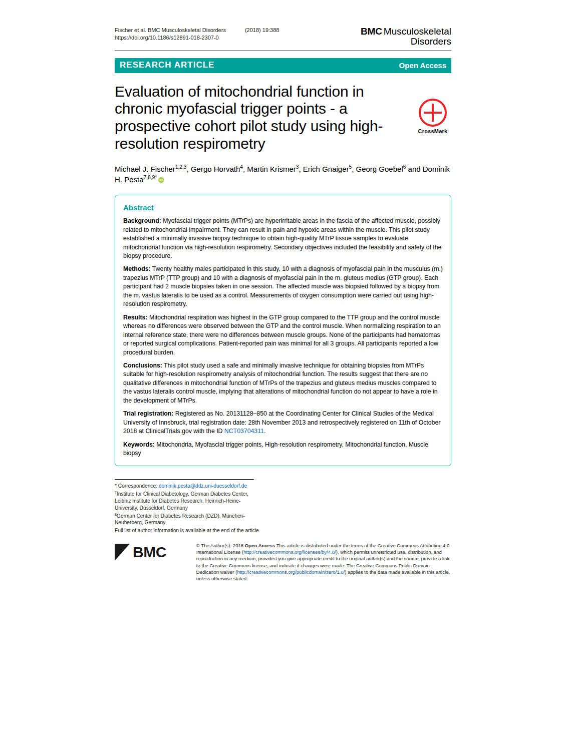Fischer et al. BMC Musculoskeletal Disorders(2018) 19:388 https://doi.org/10.1186/s12891-018-2307-0
BMC Musculoskeletal
Disorders
RESEARCH ARTICLE
Open Access
CrossMark
Evaluation of mitochondrial function in chronic myofascial trigger points - a prospective cohort pilot study using high-resolution respirometry
Michael J. Fischer1,2,3, Gergo Horvath4, Martin Krismer3, Erich Gnaiger5, Georg Goebel6 and Dominik H. Pesta7,8,9*
Abstract
Background: Myofascial trigger points (MTrPs) are hyperirritable areas in the fascia of the affected muscle, possibly related to mitochondrial impairment. They can result in pain and hypoxic areas within the muscle. This pilot study established a minimally invasive biopsy technique to obtain high-quality MTrP tissue samples to evaluate mitochondrial function via high-resolution respirometry. Secondary objectives included the feasibility and safety of the biopsy procedure.
Methods: Twenty healthy males participated in this study, 10 with a diagnosis of myofascial pain in the musculus (m.) trapezius MTrP (TTP group) and 10 with a diagnosis of myofascial pain in the m. gluteus medius (GTP group). Each participant had 2 muscle biopsies taken in one session. The affected muscle was biopsied followed by a biopsy from the m. vastus lateralis to be used as a control. Measurements of oxygen consumption were carried out using high-resolution respirometry.
Results: Mitochondrial respiration was highest in the GTP group compared to the TTP group and the control muscle whereas no differences were observed between the GTP and the control muscle. When normalizing respiration to an internal reference state, there were no differences between muscle groups. None of the participants had hematomas or reported surgical complications. Patient-reported pain was minimal for all 3 groups. All participants reported a low procedural burden.
Conclusions: This pilot study used a safe and minimally invasive technique for obtaining biopsies from MTrPs suitable for high-resolution respirometry analysis of mitochondrial function. The results suggest that there are no qualitative differences in mitochondrial function of MTrPs of the trapezius and gluteus medius muscles compared to the vastus lateralis control muscle, implying that alterations of mitochondrial function do not appear to have a role in the development of MTrPs.
Trial registration: Registered as No. 20131128–850 at the Coordinating Center for Clinical Studies of the Medical University of Innsbruck, trial registration date: 28th November 2013 and retrospectively registered on 11th of October 2018 at ClinicalTrials.gov with the ID NCT03704311.
Keywords: Mitochondria, Myofascial trigger points, High-resolution respirometry, Mitochondrial function, Muscle biopsy
* Correspondence: dominik.pesta@ddz.uni-duesseldorf.de
7Institute for Clinical Diabetology, German Diabetes Center, Leibniz Institute for Diabetes Research, Heinrich-Heine-University, Düsseldorf, Germany
8German Center for Diabetes Research (DZD), München-Neuherberg, Germany
Full list of author information is available at the end of the article
BMC
© The Author(s). 2018 Open Access This article is distributed under the terms of the Creative Commons Attribution 4.0 International License (http://creativecommons.org/licenses/by/4.0/), which permits unrestricted use, distribution, and reproduction in any medium, provided you give appropriate credit to the original author(s) and the source, provide a link to the Creative Commons license, and indicate if changes were made. The Creative Commons Public Domain Dedication waiver (http://creativecommons.org/publicdomain/zero/1.0/) applies to the data made available in this article, unless otherwise stated.